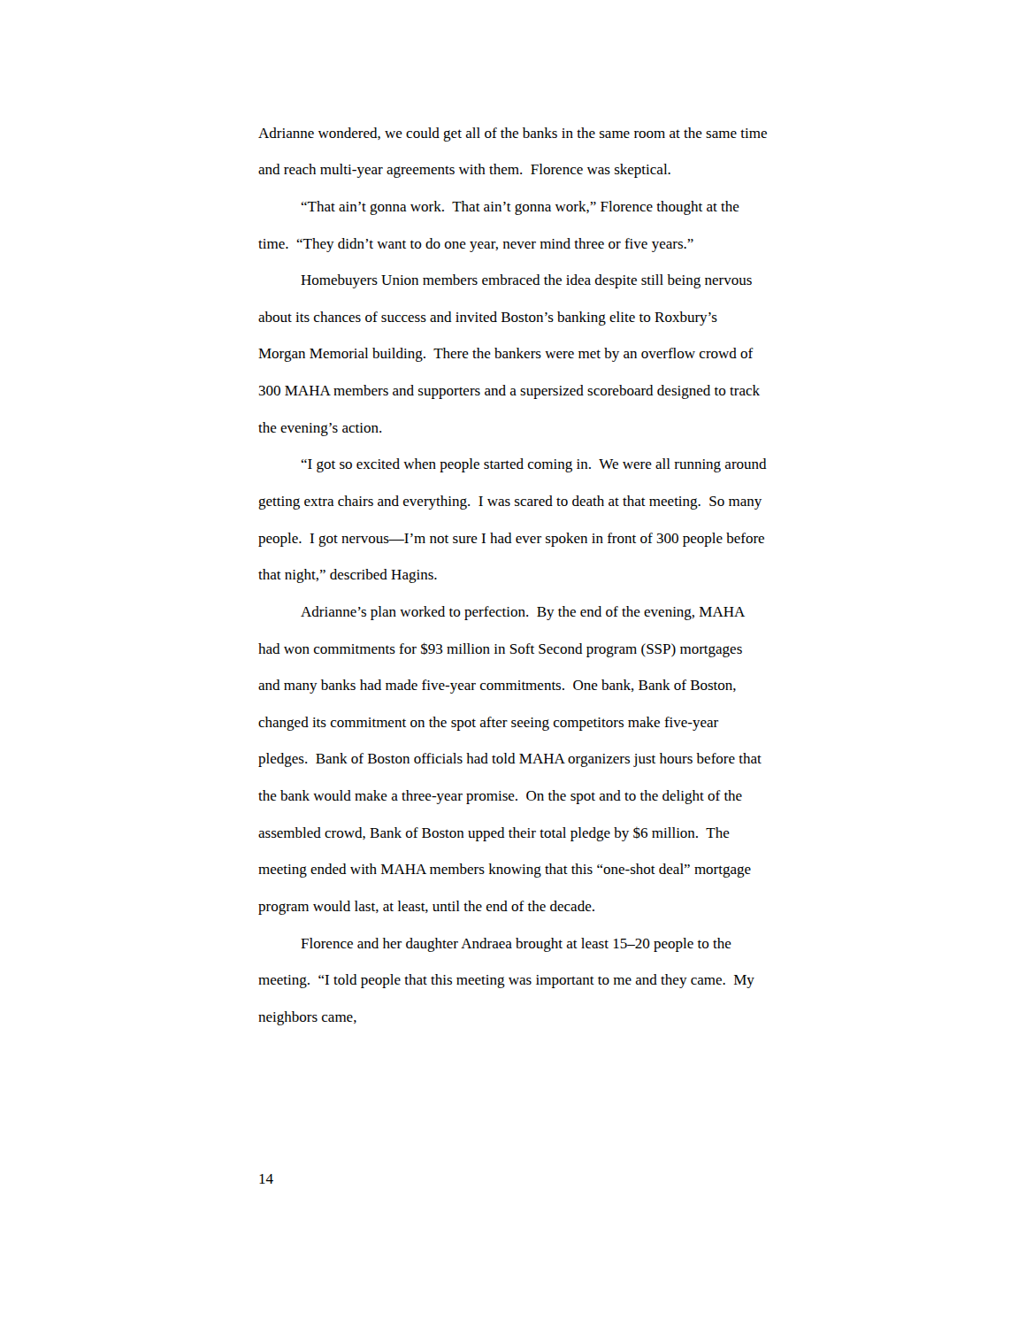Adrianne wondered, we could get all of the banks in the same room at the same time and reach multi-year agreements with them. Florence was skeptical.
“That ain’t gonna work. That ain’t gonna work,” Florence thought at the time. “They didn’t want to do one year, never mind three or five years.”
Homebuyers Union members embraced the idea despite still being nervous about its chances of success and invited Boston’s banking elite to Roxbury’s Morgan Memorial building. There the bankers were met by an overflow crowd of 300 MAHA members and supporters and a supersized scoreboard designed to track the evening’s action.
“I got so excited when people started coming in. We were all running around getting extra chairs and everything. I was scared to death at that meeting. So many people. I got nervous—I’m not sure I had ever spoken in front of 300 people before that night,” described Hagins.
Adrianne’s plan worked to perfection. By the end of the evening, MAHA had won commitments for $93 million in Soft Second program (SSP) mortgages and many banks had made five-year commitments. One bank, Bank of Boston, changed its commitment on the spot after seeing competitors make five-year pledges. Bank of Boston officials had told MAHA organizers just hours before that the bank would make a three-year promise. On the spot and to the delight of the assembled crowd, Bank of Boston upped their total pledge by $6 million. The meeting ended with MAHA members knowing that this “one-shot deal” mortgage program would last, at least, until the end of the decade.
Florence and her daughter Andraea brought at least 15–20 people to the meeting. “I told people that this meeting was important to me and they came. My neighbors came,
14